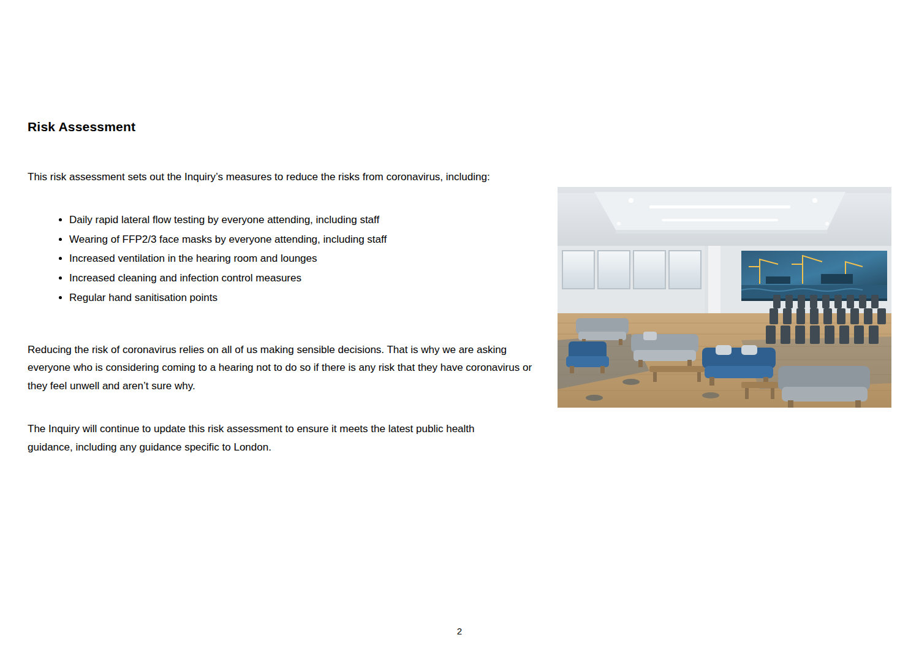Risk Assessment
This risk assessment sets out the Inquiry’s measures to reduce the risks from coronavirus, including:
Daily rapid lateral flow testing by everyone attending, including staff
Wearing of FFP2/3 face masks by everyone attending, including staff
Increased ventilation in the hearing room and lounges
Increased cleaning and infection control measures
Regular hand sanitisation points
Reducing the risk of coronavirus relies on all of us making sensible decisions. That is why we are asking everyone who is considering coming to a hearing not to do so if there is any risk that they have coronavirus or they feel unwell and aren’t sure why.
The Inquiry will continue to update this risk assessment to ensure it meets the latest public health guidance, including any guidance specific to London.
2